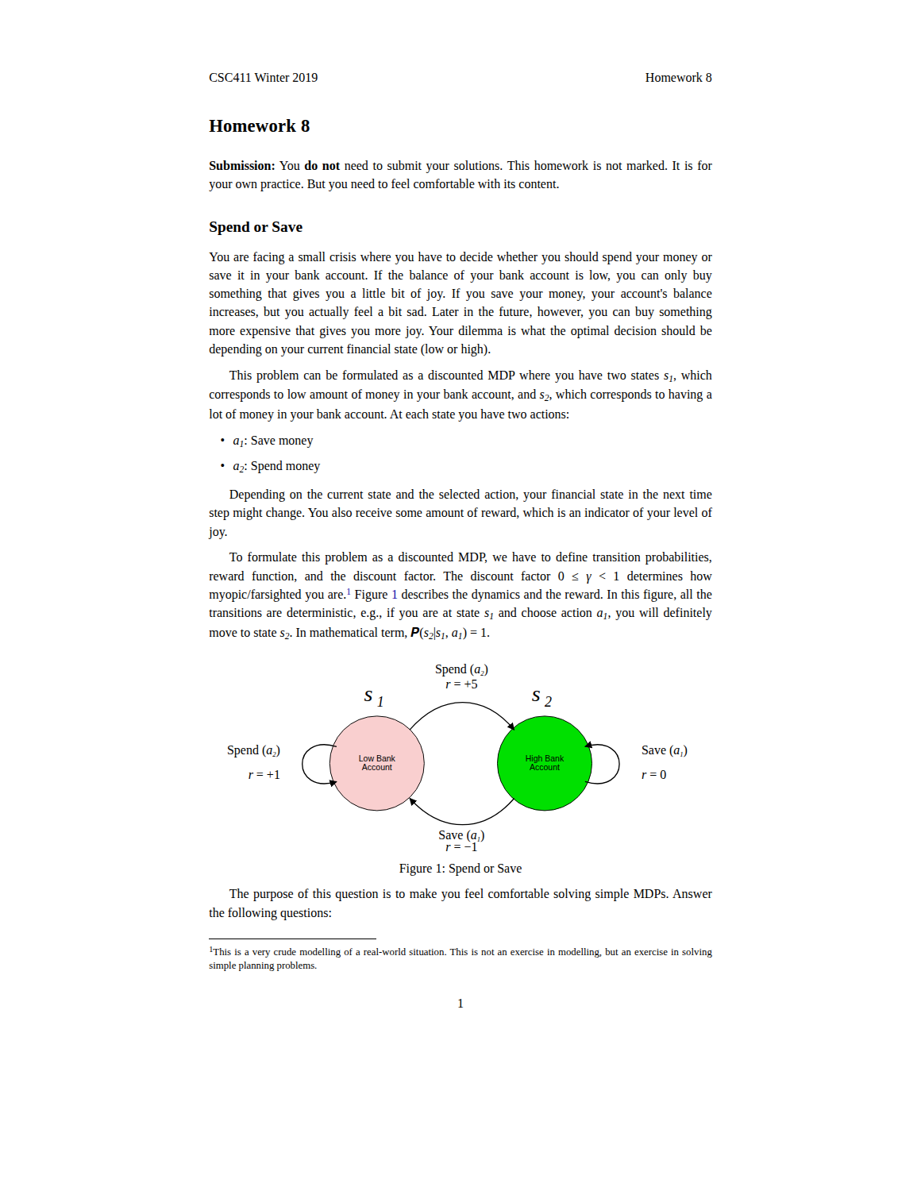CSC411 Winter 2019 Homework 8
Homework 8
Submission: You do not need to submit your solutions. This homework is not marked. It is for your own practice. But you need to feel comfortable with its content.
Spend or Save
You are facing a small crisis where you have to decide whether you should spend your money or save it in your bank account. If the balance of your bank account is low, you can only buy something that gives you a little bit of joy. If you save your money, your account's balance increases, but you actually feel a bit sad. Later in the future, however, you can buy something more expensive that gives you more joy. Your dilemma is what the optimal decision should be depending on your current financial state (low or high).
This problem can be formulated as a discounted MDP where you have two states s1, which corresponds to low amount of money in your bank account, and s2, which corresponds to having a lot of money in your bank account. At each state you have two actions:
a1: Save money
a2: Spend money
Depending on the current state and the selected action, your financial state in the next time step might change. You also receive some amount of reward, which is an indicator of your level of joy.
To formulate this problem as a discounted MDP, we have to define transition probabilities, reward function, and the discount factor. The discount factor 0 ≤ γ < 1 determines how myopic/farsighted you are.1 Figure 1 describes the dynamics and the reward. In this figure, all the transitions are deterministic, e.g., if you are at state s1 and choose action a1, you will definitely move to state s2. In mathematical term, 𝑷(s2|s1, a1) = 1.
Low Bank Account High Bank Account s 1 s 2 Spend (a2) r = +5 Save (a1) r = −1 Spend (a2) r = +1 Save (a1) r = 0
Figure 1: Spend or Save
The purpose of this question is to make you feel comfortable solving simple MDPs. Answer the following questions:
1This is a very crude modelling of a real-world situation. This is not an exercise in modelling, but an exercise in solving simple planning problems.
1